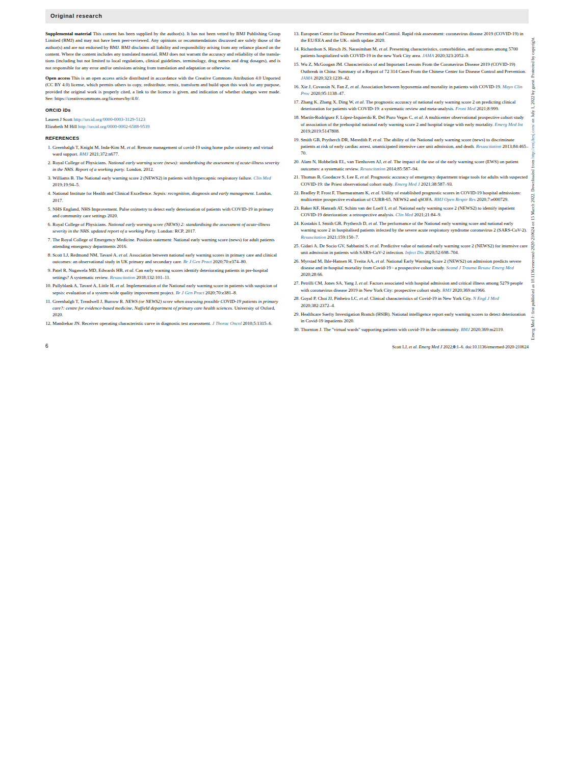Original research
Supplemental material This content has been supplied by the author(s). It has not been vetted by BMJ Publishing Group Limited (BMJ) and may not have been peer-reviewed. Any opinions or recommendations discussed are solely those of the author(s) and are not endorsed by BMJ. BMJ disclaims all liability and responsibility arising from any reliance placed on the content. Where the content includes any translated material, BMJ does not warrant the accuracy and reliability of the translations (including but not limited to local regulations, clinical guidelines, terminology, drug names and drug dosages), and is not responsible for any error and/or omissions arising from translation and adaptation or otherwise.
Open access This is an open access article distributed in accordance with the Creative Commons Attribution 4.0 Unported (CC BY 4.0) license, which permits others to copy, redistribute, remix, transform and build upon this work for any purpose, provided the original work is properly cited, a link to the licence is given, and indication of whether changes were made. See: https://creativecommons.org/licenses/by/4.0/.
ORCID iDs
Lauren J Scott http://orcid.org/0000-0003-3129-5123
Elizabeth M Hill http://orcid.org/0000-0002-6588-9539
REFERENCES
Greenhalgh T, Knight M, Inda-Kim M, et al. Remote management of covid-19 using home pulse oximetry and virtual ward support. BMJ 2021;372:n677.
Royal College of Physicians. National early warning score (news): standardising the assessment of acute-illness severity in the NHS. Report of a working party. London, 2012.
Williams B. The National early warning score 2 (NEWS2) in patients with hypercapnic respiratory failure. Clin Med 2019;19:94–5.
National Institute for Health and Clinical Excellence. Sepsis: recognition, diagnosis and early management. London, 2017.
NHS England, NHS Improvement. Pulse oximetry to detect early deterioration of patients with COVID-19 in primary and community care settings 2020.
Royal College of Physicians. National early warning score (NEWS) 2: standardising the assessment of acute-illness severity in the NHS. updated report of a working Party. London: RCP, 2017.
The Royal College of Emergency Medicine. Position statement: National early warning score (news) for adult patients attending emergency departments 2016.
Scott LJ, Redmond NM, Tavaré A, et al. Association between national early warning scores in primary care and clinical outcomes: an observational study in UK primary and secondary care. Br J Gen Pract 2020;70:e374–80.
Patel R, Nugawela MD, Edwards HB, et al. Can early warning scores identify deteriorating patients in pre-hospital settings? A systematic review. Resuscitation 2018;132:101–11.
Pullyblank A, Tavaré A, Little H, et al. Implementation of the National early warning score in patients with suspicion of sepsis: evaluation of a system-wide quality improvement project. Br J Gen Pract 2020;70:e381–8.
Greenhalgh T, Treadwell J, Burrow R. NEWS (or NEWS2) score when assessing possible COVID-19 patients in primary care?: centre for evidence-based medicine, Nuffield department of primary care health sciences. University of Oxford, 2020.
Mandrekar JN. Receiver operating characteristic curve in diagnostic test assessment. J Thorac Oncol 2010;5:1315–6.
European Centre for Disease Prevention and Control. Rapid risk assessment: coronavirus disease 2019 (COVID-19) in the EU/EEA and the UK– ninth update 2020.
Richardson S, Hirsch JS, Narasimhan M, et al. Presenting characteristics, comorbidities, and outcomes among 5700 patients hospitalized with COVID-19 in the new York City area. JAMA 2020;323:2052–9.
Wu Z, McGoogan JM. Characteristics of and Important Lessons From the Coronavirus Disease 2019 (COVID-19) Outbreak in China: Summary of a Report of 72 314 Cases From the Chinese Center for Disease Control and Prevention. JAMA 2020;323:1239–42.
Xie J, Covassin N, Fan Z, et al. Association between hypoxemia and mortality in patients with COVID-19. Mayo Clin Proc 2020;95:1138–47.
Zhang K, Zhang X, Ding W, et al. The prognostic accuracy of national early warning score 2 on predicting clinical deterioration for patients with COVID-19: a systematic review and meta-analysis. Front Med 2021;8:999.
Martín-Rodríguez F, López-Izquierdo R, Del Pozo Vegas C, et al. A multicenter observational prospective cohort study of association of the prehospital national early warning score 2 and hospital triage with early mortality. Emerg Med Int 2019;2019:5147808.
Smith GB, Prytherch DR, Meredith P, et al. The ability of the National early warning score (news) to discriminate patients at risk of early cardiac arrest, unanticipated intensive care unit admission, and death. Resuscitation 2013;84:465–70.
Alam N, Hobbelink EL, van Tienhoven AJ, et al. The impact of the use of the early warning score (EWS) on patient outcomes: a systematic review. Resuscitation 2014;85:587–94.
Thomas B, Goodacre S, Lee E, et al. Prognostic accuracy of emergency department triage tools for adults with suspected COVID-19: the Priest observational cohort study. Emerg Med J 2021;38:587–93.
Bradley P, Frost F, Tharmaratnam K, et al. Utility of established prognostic scores in COVID-19 hospital admissions: multicentre prospective evaluation of CURB-65, NEWS2 and qSOFA. BMJ Open Respir Res 2020;7:e000729.
Baker KF, Hanrath AT, Schim van der Loeff I, et al. National early warning score 2 (NEWS2) to identify inpatient COVID-19 deterioration: a retrospective analysis. Clin Med 2021;21:84–9.
Kostakis I, Smith GB, Prytherch D, et al. The performance of the National early warning score and national early warning score 2 in hospitalised patients infected by the severe acute respiratory syndrome coronavirus 2 (SARS-CoV-2). Resuscitation 2021;159:150–7.
Gidari A, De Socio GV, Sabbatini S, et al. Predictive value of national early warning score 2 (NEWS2) for intensive care unit admission in patients with SARS-CoV-2 infection. Infect Dis 2020;52:698–704.
Myrstad M, Ihle-Hansen H, Tveita AA, et al. National Early Warning Score 2 (NEWS2) on admission predicts severe disease and in-hospital mortality from Covid-19 - a prospective cohort study. Scand J Trauma Resusc Emerg Med 2020;28:66.
Petrilli CM, Jones SA, Yang J, et al. Factors associated with hospital admission and critical illness among 5279 people with coronavirus disease 2019 in New York City: prospective cohort study. BMJ 2020;369:m1966.
Goyal P, Choi JJ, Pinheiro LC, et al. Clinical characteristics of Covid-19 in New York City. N Engl J Med 2020;382:2372–4.
Healthcare Saefty Investigation Branch (HSIB). National intelligence report early warning scores to detect deterioration in Covid-19 inpatients 2020.
Thornton J. The "virtual wards" supporting patients with covid-19 in the community. BMJ 2020;369:m2119.
6
Scott LJ, et al. Emerg Med J 2022;0:1–6. doi:10.1136/emermed-2020-210624
Emerg Med J: first published as 10.1136/emermed-2020-210624 on 15 March 2022. Downloaded from http://emj.bmj.com/ on July 1, 2022 by guest. Protected by copyright.